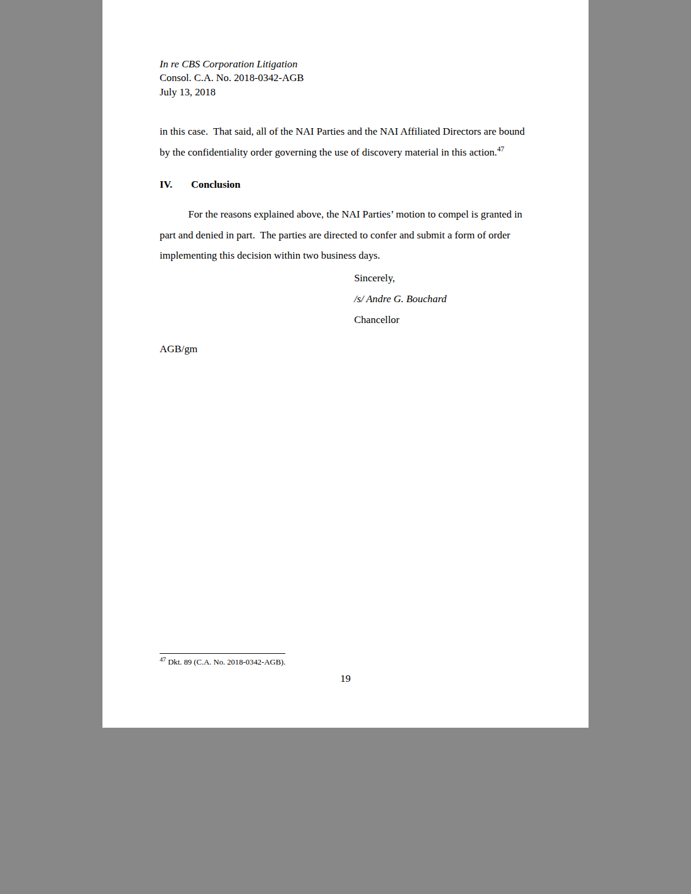In re CBS Corporation Litigation
Consol. C.A. No. 2018-0342-AGB
July 13, 2018
in this case. That said, all of the NAI Parties and the NAI Affiliated Directors are bound by the confidentiality order governing the use of discovery material in this action.47
IV. Conclusion
For the reasons explained above, the NAI Parties’ motion to compel is granted in part and denied in part. The parties are directed to confer and submit a form of order implementing this decision within two business days.
Sincerely,
/s/ Andre G. Bouchard
Chancellor
AGB/gm
47 Dkt. 89 (C.A. No. 2018-0342-AGB).
19